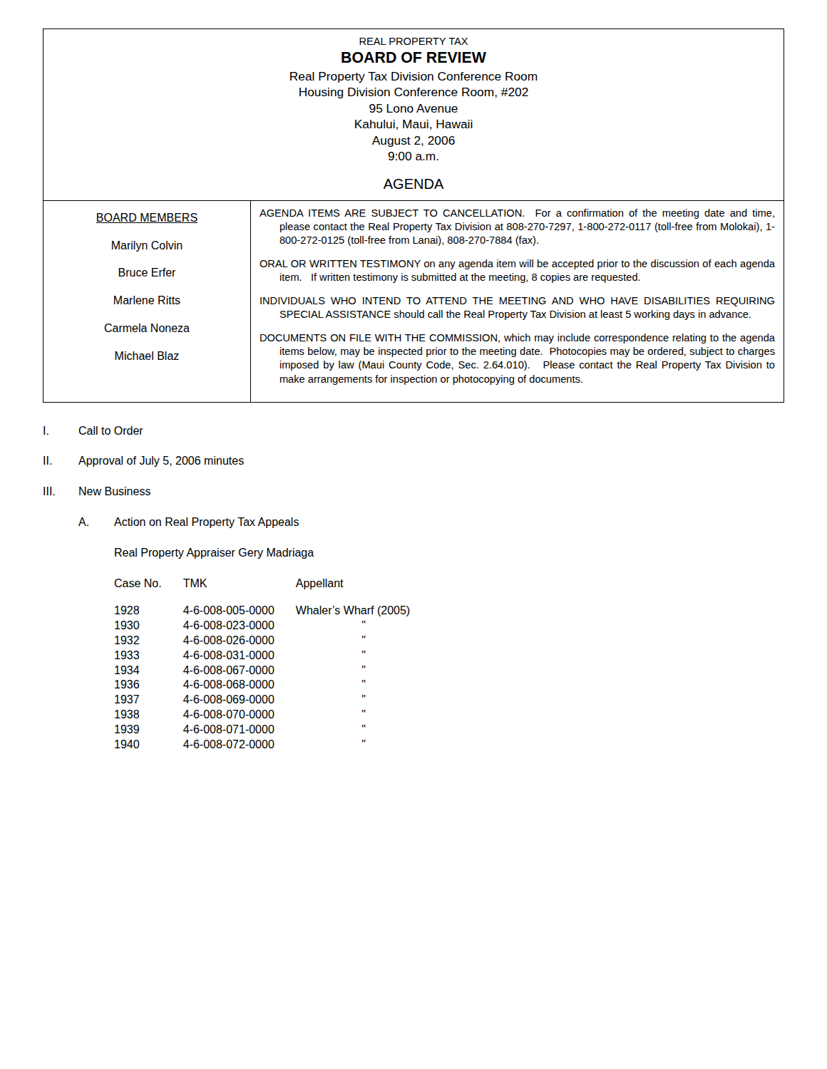| REAL PROPERTY TAX BOARD OF REVIEW Real Property Tax Division Conference Room Housing Division Conference Room, #202 95 Lono Avenue Kahului, Maui, Hawaii August 2, 2006 9:00 a.m. AGENDA |
| BOARD MEMBERS Marilyn Colvin Bruce Erfer Marlene Ritts Carmela Noneza Michael Blaz | AGENDA ITEMS ARE SUBJECT TO CANCELLATION. For a confirmation of the meeting date and time, please contact the Real Property Tax Division at 808-270-7297, 1-800-272-0117 (toll-free from Molokai), 1-800-272-0125 (toll-free from Lanai), 808-270-7884 (fax). ORAL OR WRITTEN TESTIMONY on any agenda item will be accepted prior to the discussion of each agenda item. If written testimony is submitted at the meeting, 8 copies are requested. INDIVIDUALS WHO INTEND TO ATTEND THE MEETING AND WHO HAVE DISABILITIES REQUIRING SPECIAL ASSISTANCE should call the Real Property Tax Division at least 5 working days in advance. DOCUMENTS ON FILE WITH THE COMMISSION, which may include correspondence relating to the agenda items below, may be inspected prior to the meeting date. Photocopies may be ordered, subject to charges imposed by law (Maui County Code, Sec. 2.64.010). Please contact the Real Property Tax Division to make arrangements for inspection or photocopying of documents. |
I. Call to Order
II. Approval of July 5, 2006 minutes
III. New Business
A. Action on Real Property Tax Appeals
Real Property Appraiser Gery Madriaga
| Case No. | TMK | Appellant |
| --- | --- | --- |
| 1928 | 4-6-008-005-0000 | Whaler’s Wharf (2005) |
| 1930 | 4-6-008-023-0000 | " |
| 1932 | 4-6-008-026-0000 | " |
| 1933 | 4-6-008-031-0000 | " |
| 1934 | 4-6-008-067-0000 | " |
| 1936 | 4-6-008-068-0000 | " |
| 1937 | 4-6-008-069-0000 | " |
| 1938 | 4-6-008-070-0000 | " |
| 1939 | 4-6-008-071-0000 | " |
| 1940 | 4-6-008-072-0000 | " |